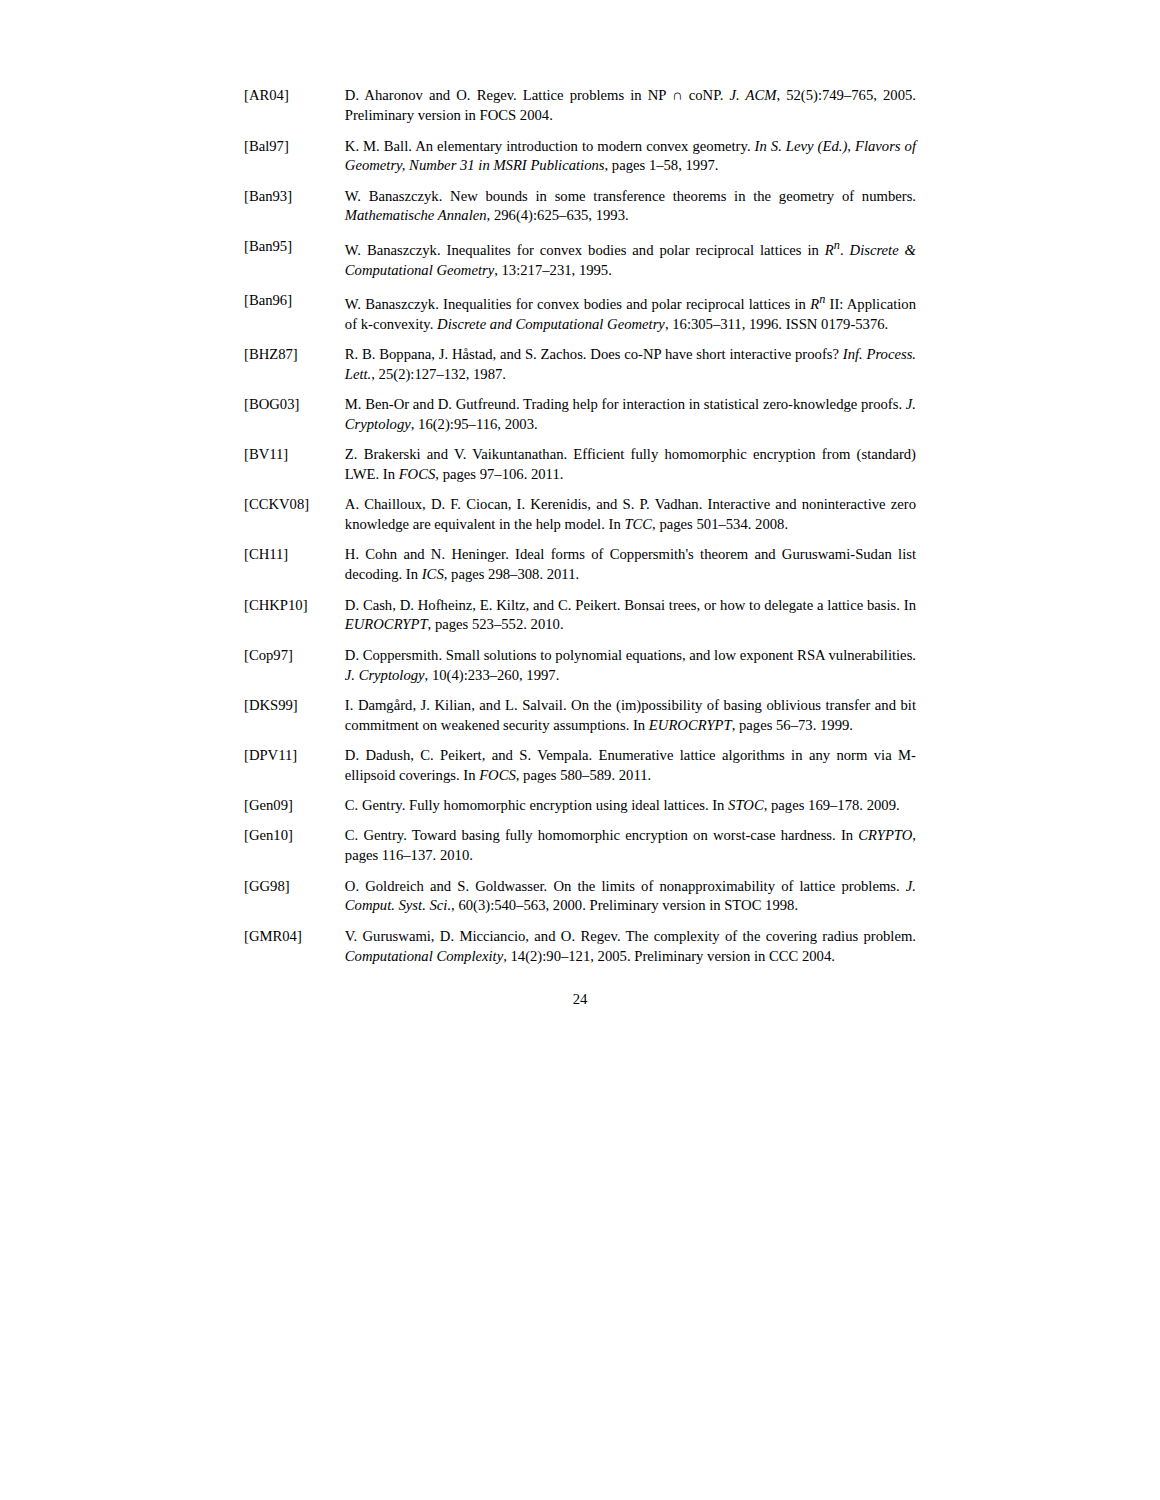[AR04]
D. Aharonov and O. Regev. Lattice problems in NP ∩ coNP. J. ACM, 52(5):749–765, 2005. Preliminary version in FOCS 2004.
[Bal97]
K. M. Ball. An elementary introduction to modern convex geometry. In S. Levy (Ed.), Flavors of Geometry, Number 31 in MSRI Publications, pages 1–58, 1997.
[Ban93]
W. Banaszczyk. New bounds in some transference theorems in the geometry of numbers. Mathematische Annalen, 296(4):625–635, 1993.
[Ban95]
W. Banaszczyk. Inequalites for convex bodies and polar reciprocal lattices in Rn. Discrete & Computational Geometry, 13:217–231, 1995.
[Ban96]
W. Banaszczyk. Inequalities for convex bodies and polar reciprocal lattices in Rn II: Application of k-convexity. Discrete and Computational Geometry, 16:305–311, 1996. ISSN 0179-5376.
[BHZ87]
R. B. Boppana, J. Håstad, and S. Zachos. Does co-NP have short interactive proofs? Inf. Process. Lett., 25(2):127–132, 1987.
[BOG03]
M. Ben-Or and D. Gutfreund. Trading help for interaction in statistical zero-knowledge proofs. J. Cryptology, 16(2):95–116, 2003.
[BV11]
Z. Brakerski and V. Vaikuntanathan. Efficient fully homomorphic encryption from (standard) LWE. In FOCS, pages 97–106. 2011.
[CCKV08]
A. Chailloux, D. F. Ciocan, I. Kerenidis, and S. P. Vadhan. Interactive and noninteractive zero knowledge are equivalent in the help model. In TCC, pages 501–534. 2008.
[CH11]
H. Cohn and N. Heninger. Ideal forms of Coppersmith's theorem and Guruswami-Sudan list decoding. In ICS, pages 298–308. 2011.
[CHKP10]
D. Cash, D. Hofheinz, E. Kiltz, and C. Peikert. Bonsai trees, or how to delegate a lattice basis. In EUROCRYPT, pages 523–552. 2010.
[Cop97]
D. Coppersmith. Small solutions to polynomial equations, and low exponent RSA vulnerabilities. J. Cryptology, 10(4):233–260, 1997.
[DKS99]
I. Damgård, J. Kilian, and L. Salvail. On the (im)possibility of basing oblivious transfer and bit commitment on weakened security assumptions. In EUROCRYPT, pages 56–73. 1999.
[DPV11]
D. Dadush, C. Peikert, and S. Vempala. Enumerative lattice algorithms in any norm via M-ellipsoid coverings. In FOCS, pages 580–589. 2011.
[Gen09]
C. Gentry. Fully homomorphic encryption using ideal lattices. In STOC, pages 169–178. 2009.
[Gen10]
C. Gentry. Toward basing fully homomorphic encryption on worst-case hardness. In CRYPTO, pages 116–137. 2010.
[GG98]
O. Goldreich and S. Goldwasser. On the limits of nonapproximability of lattice problems. J. Comput. Syst. Sci., 60(3):540–563, 2000. Preliminary version in STOC 1998.
[GMR04]
V. Guruswami, D. Micciancio, and O. Regev. The complexity of the covering radius problem. Computational Complexity, 14(2):90–121, 2005. Preliminary version in CCC 2004.
24